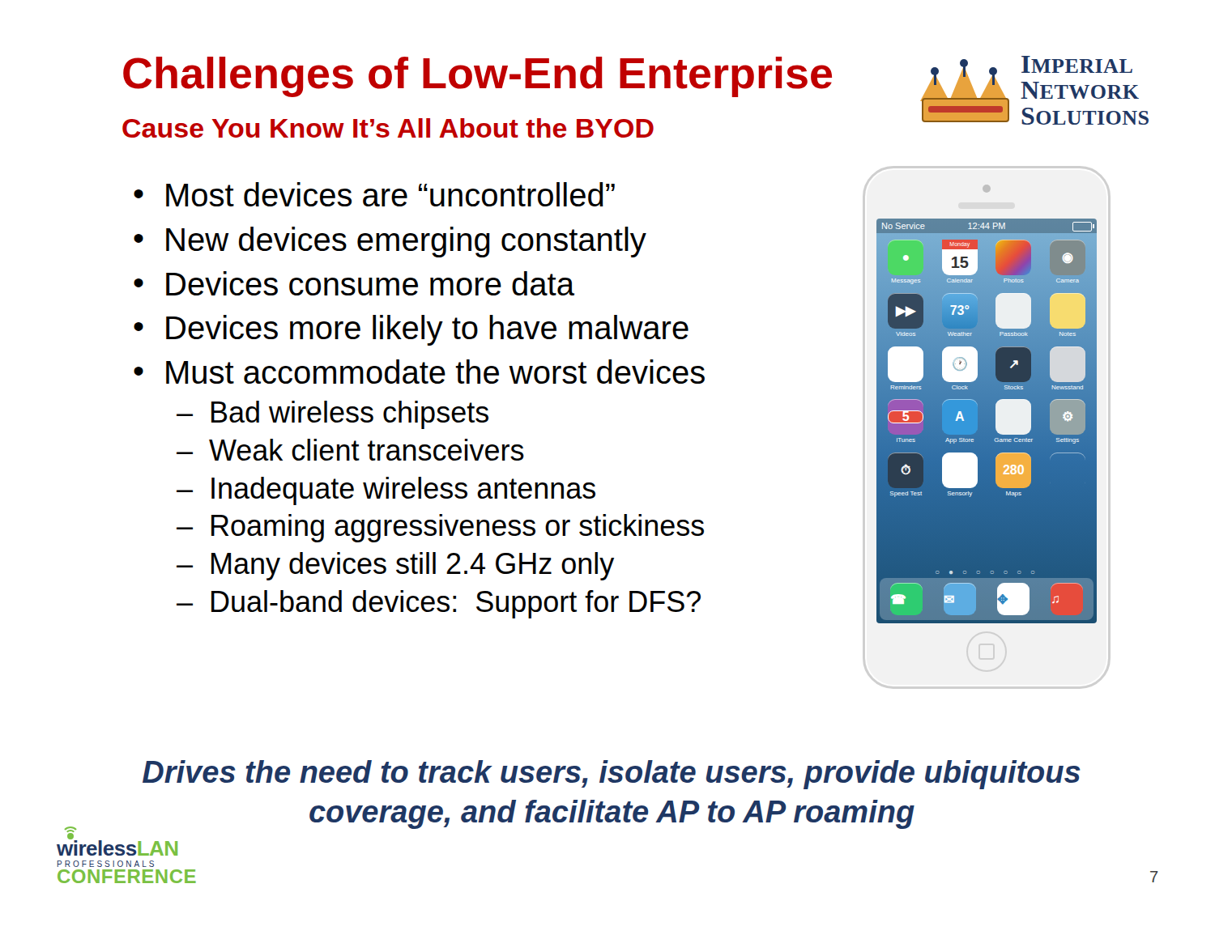Challenges of Low-End Enterprise
Cause You Know It’s All About the BYOD
IMPERIAL
NETWORK
SOLUTIONS
Most devices are “uncontrolled”
New devices emerging constantly
Devices consume more data
Devices more likely to have malware
Must accommodate the worst devices
Bad wireless chipsets
Weak client transceivers
Inadequate wireless antennas
Roaming aggressiveness or stickiness
Many devices still 2.4 GHz only
Dual-band devices: Support for DFS?
No Service 12:44 PM
●
Messages
Monday
15
Calendar
Photos
◉
Camera
▶▶
Videos
73°
Weather
Passbook
Notes
Reminders
🕐
Clock
↗
Stocks
Newsstand
♫5
iTunes
A
App Store
Game Center
⚙
Settings
⏱
Speed Test
Sensorly
280
Maps
○ ● ○ ○ ○ ○ ○ ○
☎
✉
✥
♫
Drives the need to track users, isolate users, provide ubiquitous coverage, and facilitate AP to AP roaming
wirelessLAN
PROFESSIONALS
CONFERENCE
7